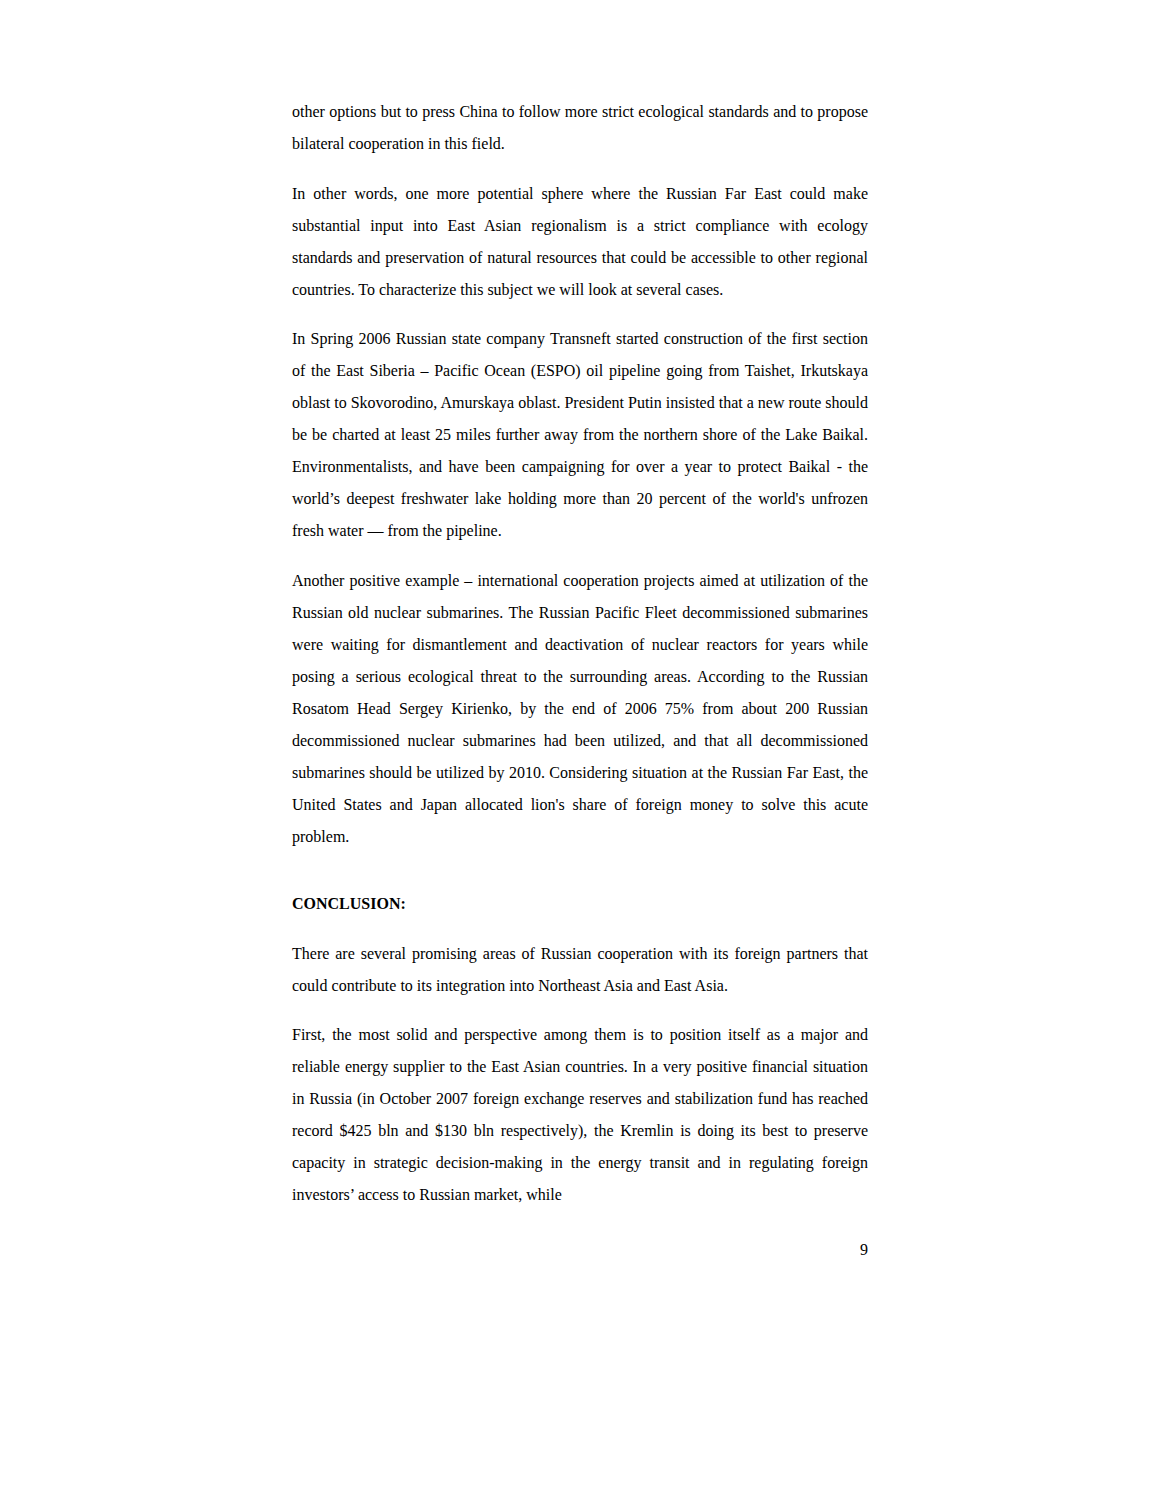other options but to press China to follow more strict ecological standards and to propose bilateral cooperation in this field.
In other words, one more potential sphere where the Russian Far East could make substantial input into East Asian regionalism is a strict compliance with ecology standards and preservation of natural resources that could be accessible to other regional countries. To characterize this subject we will look at several cases.
In Spring 2006 Russian state company Transneft started construction of the first section of the East Siberia – Pacific Ocean (ESPO) oil pipeline going from Taishet, Irkutskaya oblast to Skovorodino, Amurskaya oblast. President Putin insisted that a new route should be be charted at least 25 miles further away from the northern shore of the Lake Baikal. Environmentalists, and have been campaigning for over a year to protect Baikal - the world’s deepest freshwater lake holding more than 20 percent of the world's unfrozen fresh water — from the pipeline.
Another positive example – international cooperation projects aimed at utilization of the Russian old nuclear submarines. The Russian Pacific Fleet decommissioned submarines were waiting for dismantlement and deactivation of nuclear reactors for years while posing a serious ecological threat to the surrounding areas. According to the Russian Rosatom Head Sergey Kirienko, by the end of 2006 75% from about 200 Russian decommissioned nuclear submarines had been utilized, and that all decommissioned submarines should be utilized by 2010. Considering situation at the Russian Far East, the United States and Japan allocated lion's share of foreign money to solve this acute problem.
CONCLUSION:
There are several promising areas of Russian cooperation with its foreign partners that could contribute to its integration into Northeast Asia and East Asia.
First, the most solid and perspective among them is to position itself as a major and reliable energy supplier to the East Asian countries. In a very positive financial situation in Russia (in October 2007 foreign exchange reserves and stabilization fund has reached record $425 bln and $130 bln respectively), the Kremlin is doing its best to preserve capacity in strategic decision-making in the energy transit and in regulating foreign investors’ access to Russian market, while
9